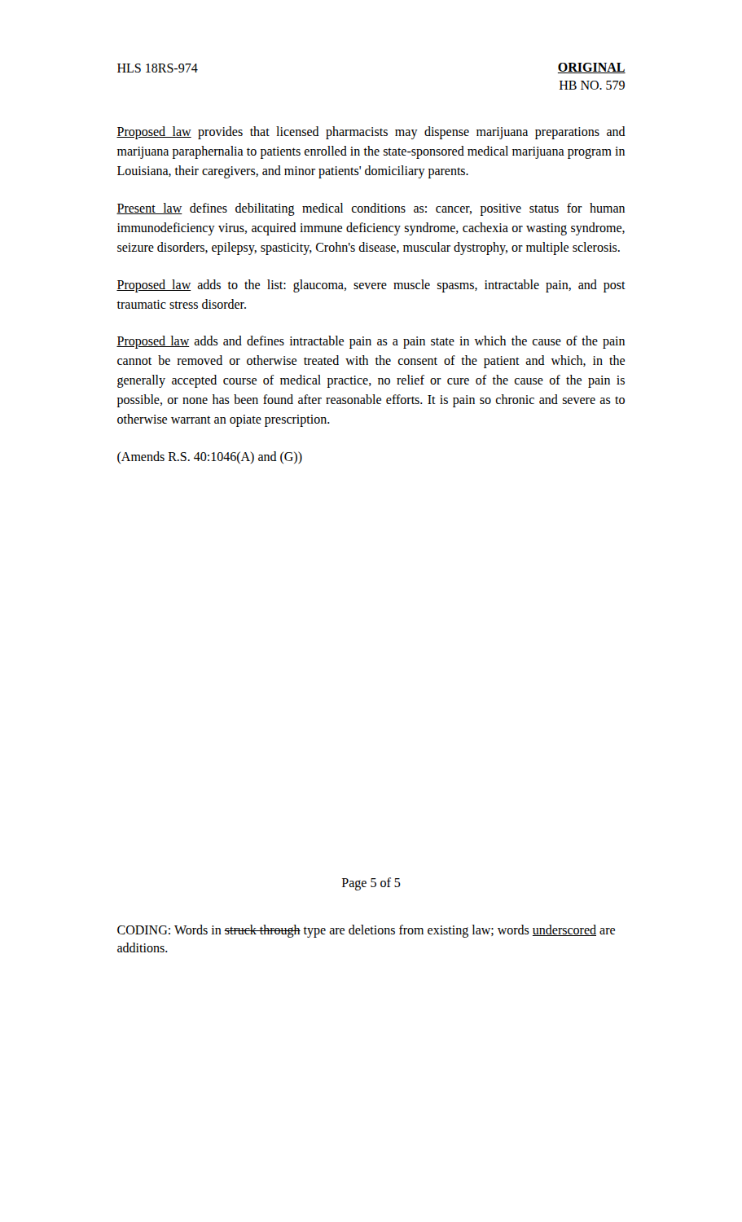HLS 18RS-974
ORIGINAL HB NO. 579
Proposed law provides that licensed pharmacists may dispense marijuana preparations and marijuana paraphernalia to patients enrolled in the state-sponsored medical marijuana program in Louisiana, their caregivers, and minor patients' domiciliary parents.
Present law defines debilitating medical conditions as: cancer, positive status for human immunodeficiency virus, acquired immune deficiency syndrome, cachexia or wasting syndrome, seizure disorders, epilepsy, spasticity, Crohn's disease, muscular dystrophy, or multiple sclerosis.
Proposed law adds to the list: glaucoma, severe muscle spasms, intractable pain, and post traumatic stress disorder.
Proposed law adds and defines intractable pain as a pain state in which the cause of the pain cannot be removed or otherwise treated with the consent of the patient and which, in the generally accepted course of medical practice, no relief or cure of the cause of the pain is possible, or none has been found after reasonable efforts. It is pain so chronic and severe as to otherwise warrant an opiate prescription.
(Amends R.S. 40:1046(A) and (G))
Page 5 of 5
CODING: Words in struck through type are deletions from existing law; words underscored are additions.